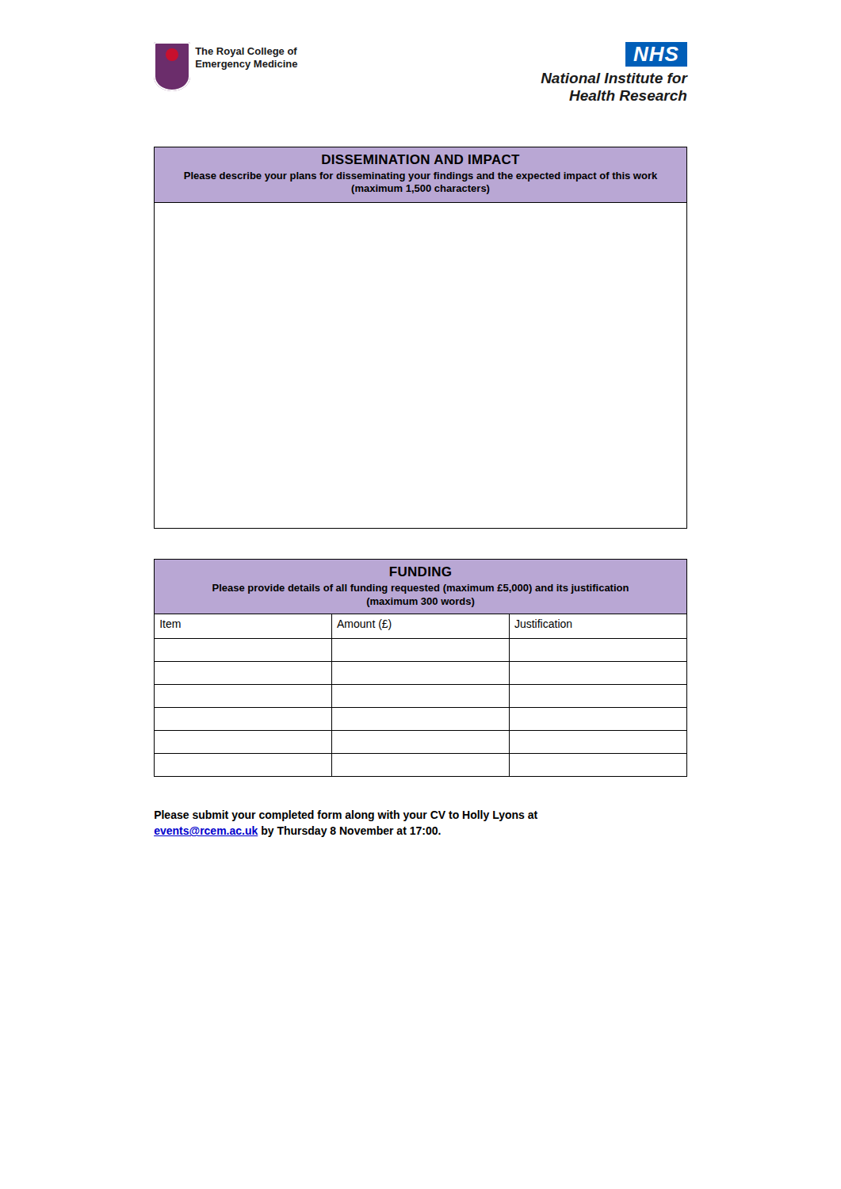The Royal College of Emergency Medicine
NHS
National Institute for
Health Research
| DISSEMINATION AND IMPACT Please describe your plans for disseminating your findings and the expected impact of this work (maximum 1,500 characters) |
| FUNDING Please provide details of all funding requested (maximum £5,000) and its justification (maximum 300 words) |
| Item | Amount (£) | Justification |
Please submit your completed form along with your CV to Holly Lyons at
events@rcem.ac.uk by Thursday 8 November at 17:00.